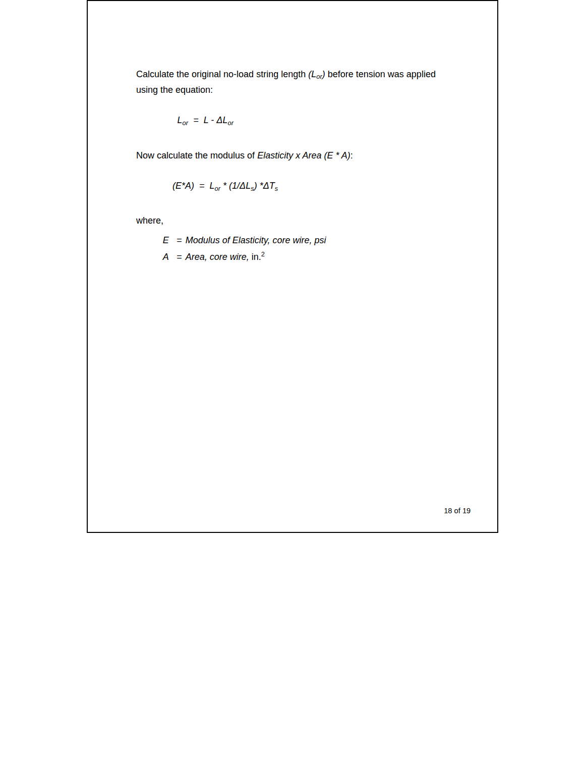Calculate the original no-load string length (Lor) before tension was applied using the equation:
Lor = L - ΔLor
Now calculate the modulus of Elasticity x Area (E * A):
(E*A) = Lor * (1/ΔLs) *ΔTs
where,
E=Modulus of Elasticity, core wire, psi
A=Area, core wire, in.2
18 of 19